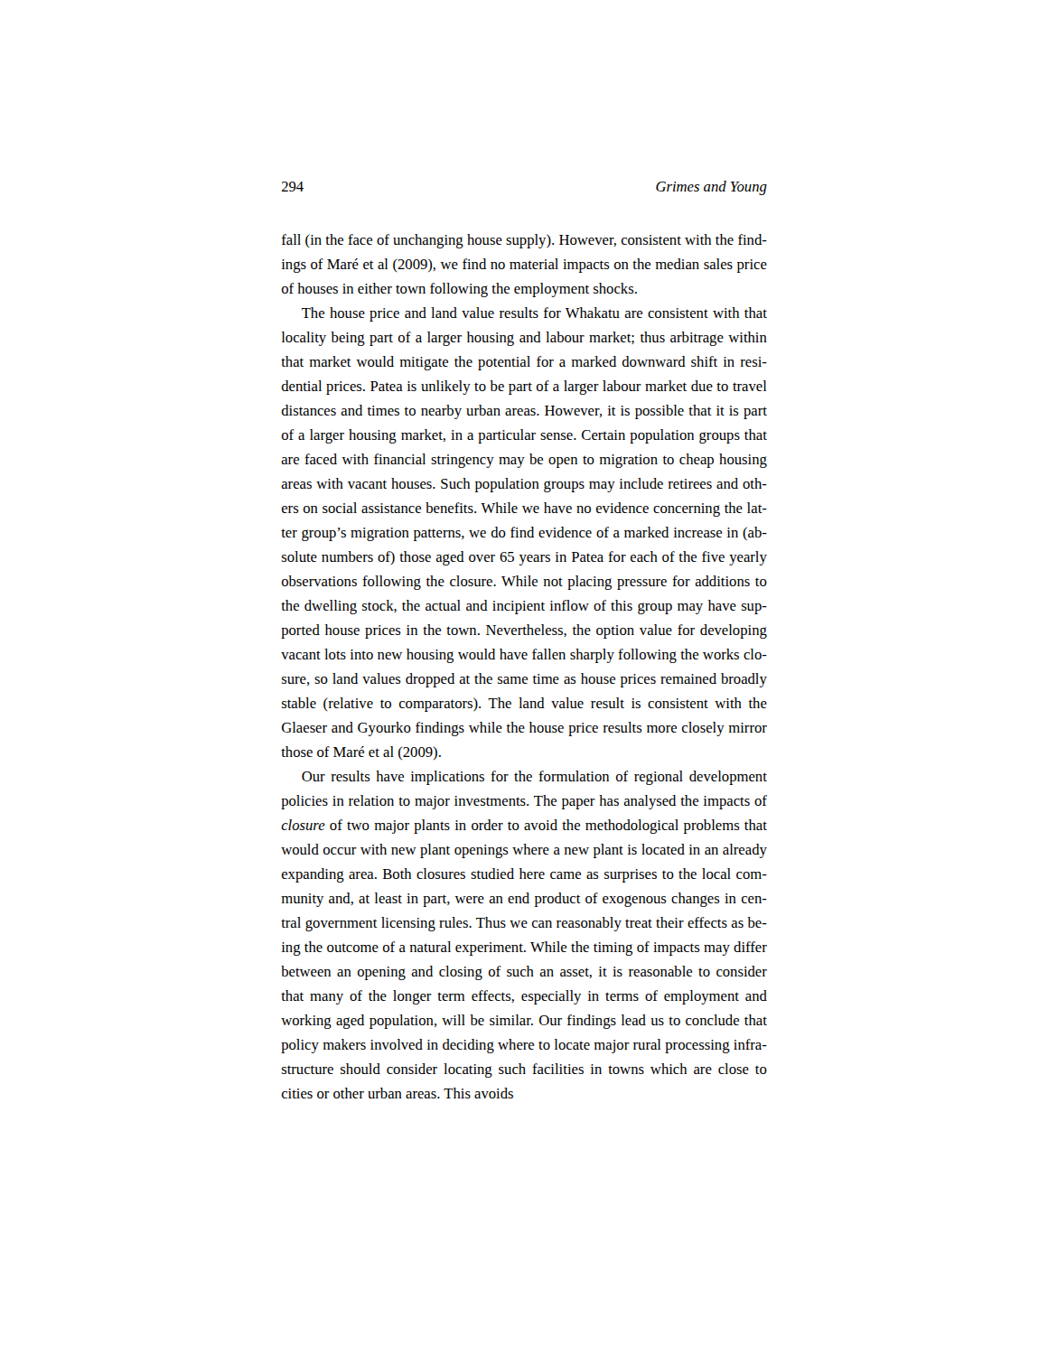294 Grimes and Young
fall (in the face of unchanging house supply). However, consistent with the findings of Maré et al (2009), we find no material impacts on the median sales price of houses in either town following the employment shocks.
The house price and land value results for Whakatu are consistent with that locality being part of a larger housing and labour market; thus arbitrage within that market would mitigate the potential for a marked downward shift in residential prices. Patea is unlikely to be part of a larger labour market due to travel distances and times to nearby urban areas. However, it is possible that it is part of a larger housing market, in a particular sense. Certain population groups that are faced with financial stringency may be open to migration to cheap housing areas with vacant houses. Such population groups may include retirees and others on social assistance benefits. While we have no evidence concerning the latter group’s migration patterns, we do find evidence of a marked increase in (absolute numbers of) those aged over 65 years in Patea for each of the five yearly observations following the closure. While not placing pressure for additions to the dwelling stock, the actual and incipient inflow of this group may have supported house prices in the town. Nevertheless, the option value for developing vacant lots into new housing would have fallen sharply following the works closure, so land values dropped at the same time as house prices remained broadly stable (relative to comparators). The land value result is consistent with the Glaeser and Gyourko findings while the house price results more closely mirror those of Maré et al (2009).
Our results have implications for the formulation of regional development policies in relation to major investments. The paper has analysed the impacts of closure of two major plants in order to avoid the methodological problems that would occur with new plant openings where a new plant is located in an already expanding area. Both closures studied here came as surprises to the local community and, at least in part, were an end product of exogenous changes in central government licensing rules. Thus we can reasonably treat their effects as being the outcome of a natural experiment. While the timing of impacts may differ between an opening and closing of such an asset, it is reasonable to consider that many of the longer term effects, especially in terms of employment and working aged population, will be similar. Our findings lead us to conclude that policy makers involved in deciding where to locate major rural processing infrastructure should consider locating such facilities in towns which are close to cities or other urban areas. This avoids